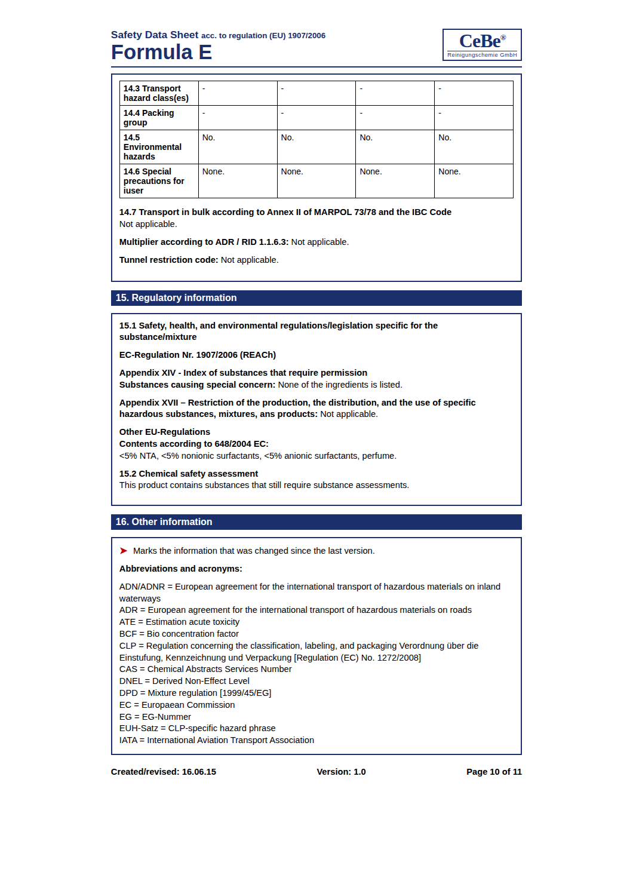Safety Data Sheet acc. to regulation (EU) 1907/2006
Formula E
CeBe®
Reinigungschemie GmbH
| 14.3 Transport hazard class(es) | - | - | - | - |
| 14.4 Packing group | - | - | - | - |
| 14.5 Environmental hazards | No. | No. | No. | No. |
| 14.6 Special precautions for iuser | None. | None. | None. | None. |
14.7 Transport in bulk according to Annex II of MARPOL 73/78 and the IBC Code
Not applicable.
Multiplier according to ADR / RID 1.1.6.3: Not applicable.
Tunnel restriction code: Not applicable.
15. Regulatory information
15.1 Safety, health, and environmental regulations/legislation specific for the substance/mixture
EC-Regulation Nr. 1907/2006 (REACh)
Appendix XIV - Index of substances that require permission
Substances causing special concern: None of the ingredients is listed.
Appendix XVII – Restriction of the production, the distribution, and the use of specific hazardous substances, mixtures, ans products: Not applicable.
Other EU-Regulations
Contents according to 648/2004 EC:
<5% NTA, <5% nonionic surfactants, <5% anionic surfactants, perfume.
15.2 Chemical safety assessment
This product contains substances that still require substance assessments.
16. Other information
➤ Marks the information that was changed since the last version.
Abbreviations and acronyms:
ADN/ADNR = European agreement for the international transport of hazardous materials on inland waterways
ADR = European agreement for the international transport of hazardous materials on roads
ATE = Estimation acute toxicity
BCF = Bio concentration factor
CLP = Regulation concerning the classification, labeling, and packaging Verordnung über die Einstufung, Kennzeichnung und Verpackung [Regulation (EC) No. 1272/2008]
CAS = Chemical Abstracts Services Number
DNEL = Derived Non-Effect Level
DPD = Mixture regulation [1999/45/EG]
EC = Europaean Commission
EG = EG-Nummer
EUH-Satz = CLP-specific hazard phrase
IATA = International Aviation Transport Association
Created/revised: 16.06.15 Version: 1.0 Page 10 of 11